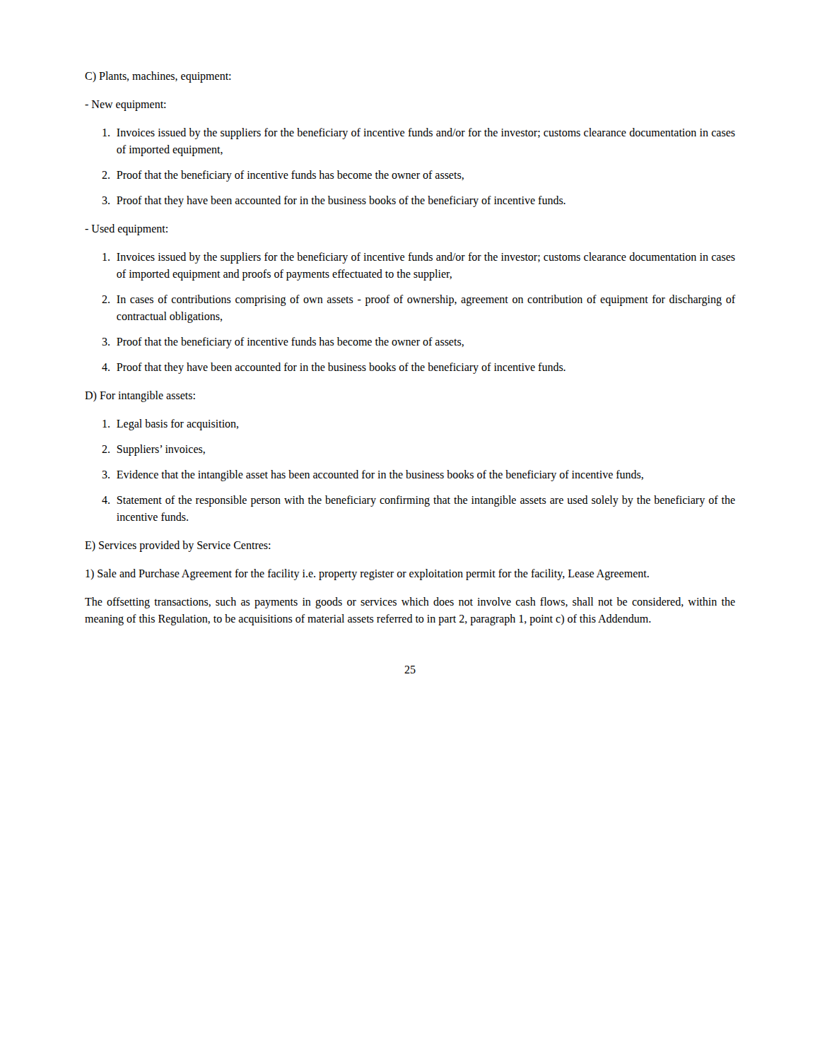C) Plants, machines, equipment:
- New equipment:
Invoices issued by the suppliers for the beneficiary of incentive funds and/or for the investor; customs clearance documentation in cases of imported equipment,
Proof that the beneficiary of incentive funds has become the owner of assets,
Proof that they have been accounted for in the business books of the beneficiary of incentive funds.
- Used equipment:
Invoices issued by the suppliers for the beneficiary of incentive funds and/or for the investor; customs clearance documentation in cases of imported equipment and proofs of payments effectuated to the supplier,
In cases of contributions comprising of own assets - proof of ownership, agreement on contribution of equipment for discharging of contractual obligations,
Proof that the beneficiary of incentive funds has become the owner of assets,
Proof that they have been accounted for in the business books of the beneficiary of incentive funds.
D) For intangible assets:
Legal basis for acquisition,
Suppliers’ invoices,
Evidence that the intangible asset has been accounted for in the business books of the beneficiary of incentive funds,
Statement of the responsible person with the beneficiary confirming that the intangible assets are used solely by the beneficiary of the incentive funds.
E) Services provided by Service Centres:
1) Sale and Purchase Agreement for the facility i.e. property register or exploitation permit for the facility, Lease Agreement.
The offsetting transactions, such as payments in goods or services which does not involve cash flows, shall not be considered, within the meaning of this Regulation, to be acquisitions of material assets referred to in part 2, paragraph 1, point c) of this Addendum.
25